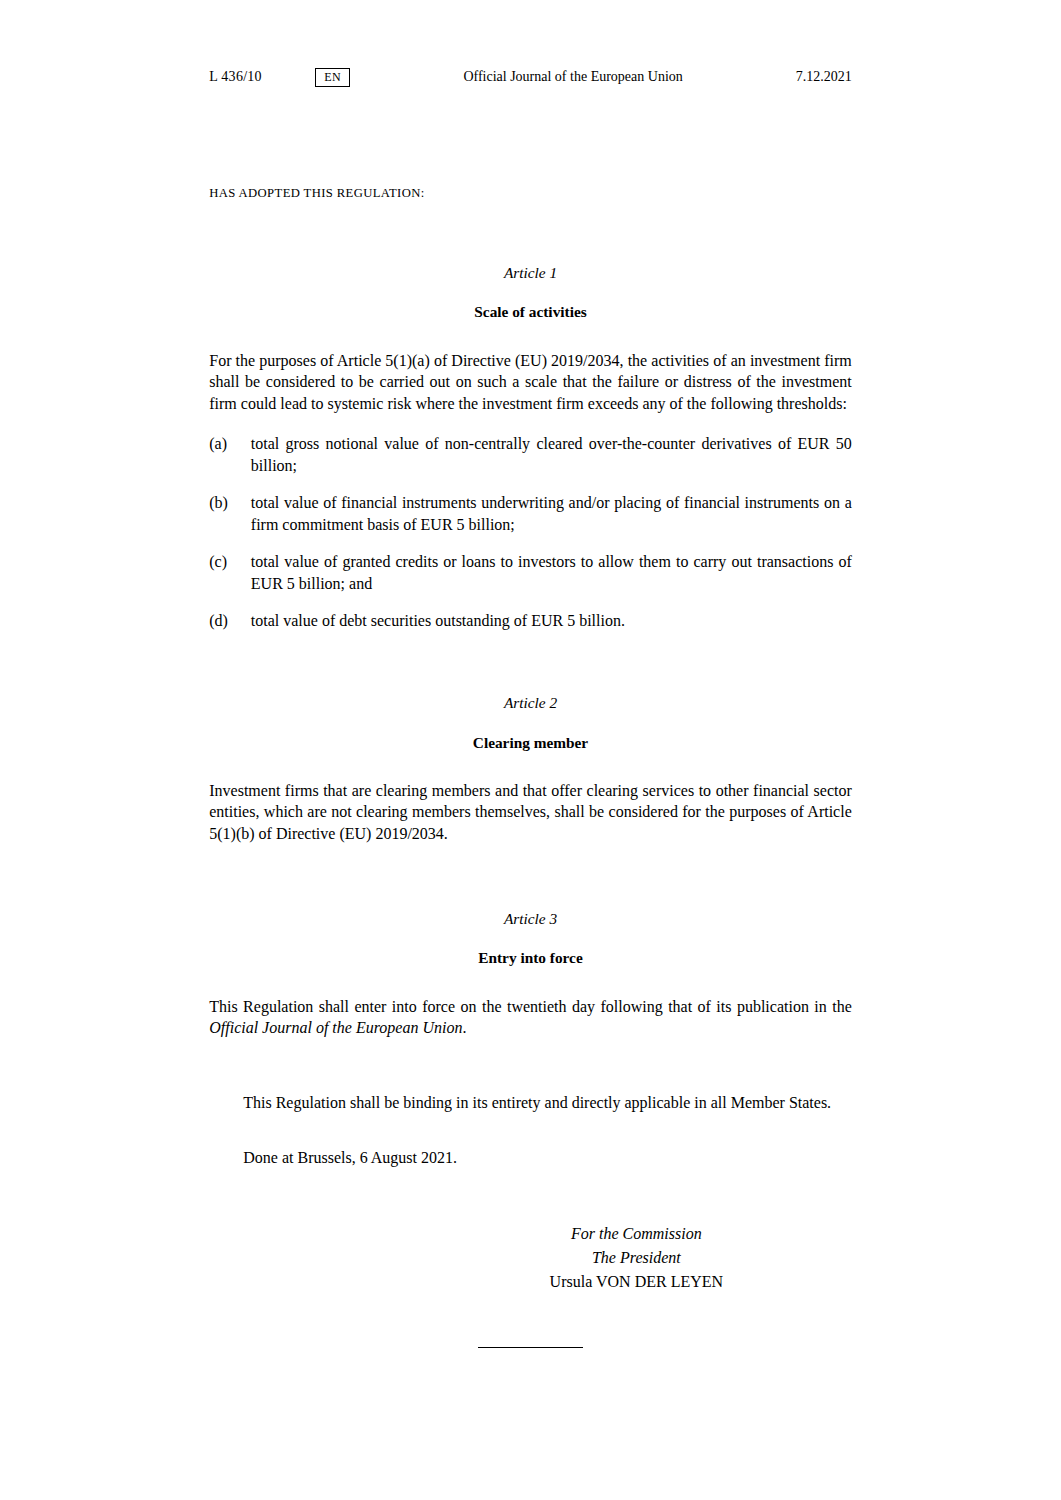L 436/10 EN
Official Journal of the European Union
7.12.2021
HAS ADOPTED THIS REGULATION:
Article 1
Scale of activities
For the purposes of Article 5(1)(a) of Directive (EU) 2019/2034, the activities of an investment firm shall be considered to be carried out on such a scale that the failure or distress of the investment firm could lead to systemic risk where the investment firm exceeds any of the following thresholds:
(a) total gross notional value of non-centrally cleared over-the-counter derivatives of EUR 50 billion;
(b) total value of financial instruments underwriting and/or placing of financial instruments on a firm commitment basis of EUR 5 billion;
(c) total value of granted credits or loans to investors to allow them to carry out transactions of EUR 5 billion; and
(d) total value of debt securities outstanding of EUR 5 billion.
Article 2
Clearing member
Investment firms that are clearing members and that offer clearing services to other financial sector entities, which are not clearing members themselves, shall be considered for the purposes of Article 5(1)(b) of Directive (EU) 2019/2034.
Article 3
Entry into force
This Regulation shall enter into force on the twentieth day following that of its publication in the Official Journal of the European Union.
This Regulation shall be binding in its entirety and directly applicable in all Member States.
Done at Brussels, 6 August 2021.
For the Commission
The President
Ursula VON DER LEYEN